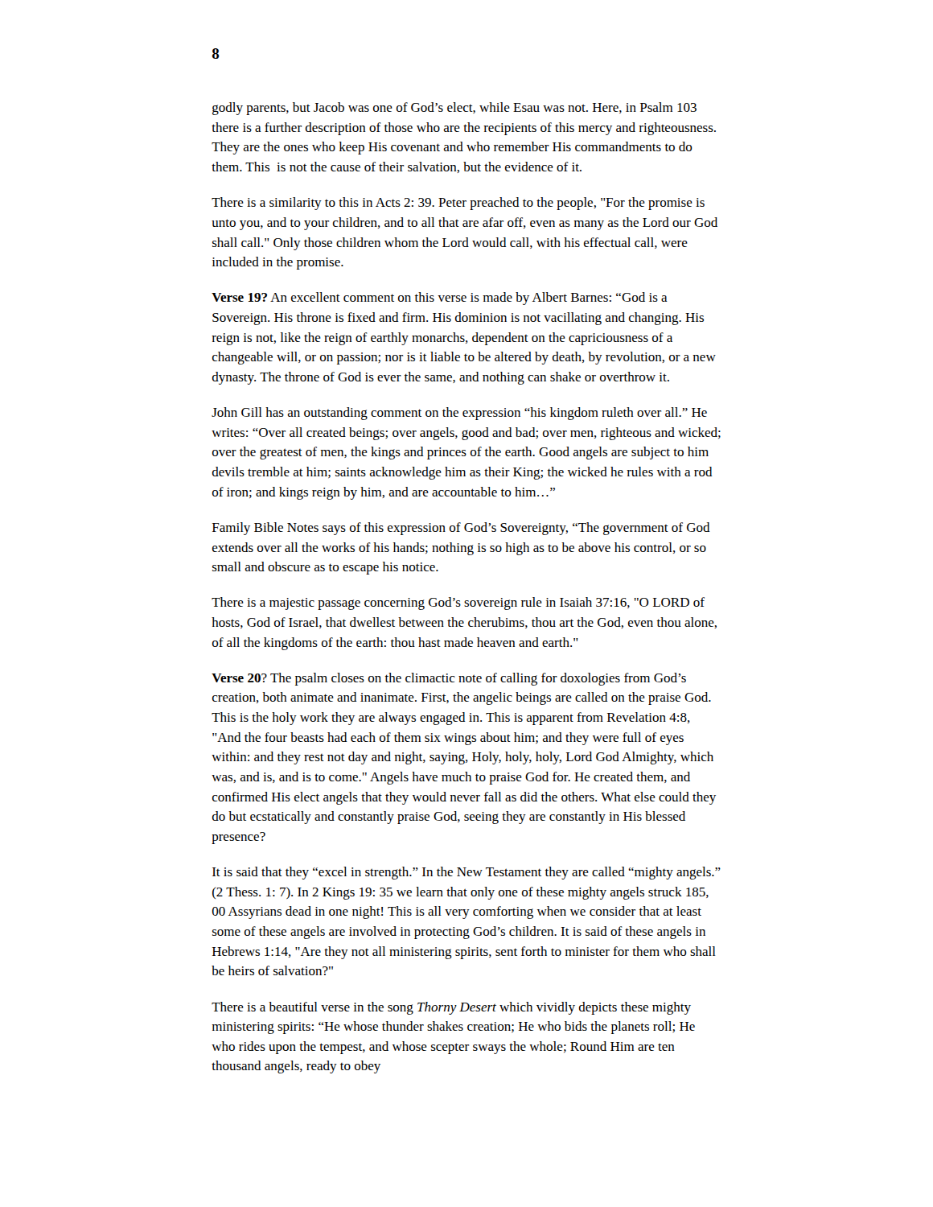8
godly parents, but Jacob was one of God’s elect, while Esau was not. Here, in Psalm 103 there is a further description of those who are the recipients of this mercy and righteousness. They are the ones who keep His covenant and who remember His commandments to do them. This is not the cause of their salvation, but the evidence of it.
There is a similarity to this in Acts 2: 39. Peter preached to the people, "For the promise is unto you, and to your children, and to all that are afar off, even as many as the Lord our God shall call." Only those children whom the Lord would call, with his effectual call, were included in the promise.
Verse 19? An excellent comment on this verse is made by Albert Barnes: “God is a Sovereign. His throne is fixed and firm. His dominion is not vacillating and changing. His reign is not, like the reign of earthly monarchs, dependent on the capriciousness of a changeable will, or on passion; nor is it liable to be altered by death, by revolution, or a new dynasty. The throne of God is ever the same, and nothing can shake or overthrow it.
John Gill has an outstanding comment on the expression “his kingdom ruleth over all.” He writes: “Over all created beings; over angels, good and bad; over men, righteous and wicked; over the greatest of men, the kings and princes of the earth. Good angels are subject to him devils tremble at him; saints acknowledge him as their King; the wicked he rules with a rod of iron; and kings reign by him, and are accountable to him…”
Family Bible Notes says of this expression of God’s Sovereignty, “The government of God extends over all the works of his hands; nothing is so high as to be above his control, or so small and obscure as to escape his notice.
There is a majestic passage concerning God’s sovereign rule in Isaiah 37:16, "O LORD of hosts, God of Israel, that dwellest between the cherubims, thou art the God, even thou alone, of all the kingdoms of the earth: thou hast made heaven and earth."
Verse 20? The psalm closes on the climactic note of calling for doxologies from God’s creation, both animate and inanimate. First, the angelic beings are called on the praise God. This is the holy work they are always engaged in. This is apparent from Revelation 4:8, "And the four beasts had each of them six wings about him; and they were full of eyes within: and they rest not day and night, saying, Holy, holy, holy, Lord God Almighty, which was, and is, and is to come." Angels have much to praise God for. He created them, and confirmed His elect angels that they would never fall as did the others. What else could they do but ecstatically and constantly praise God, seeing they are constantly in His blessed presence?
It is said that they “excel in strength.” In the New Testament they are called “mighty angels.” (2 Thess. 1: 7). In 2 Kings 19: 35 we learn that only one of these mighty angels struck 185, 00 Assyrians dead in one night! This is all very comforting when we consider that at least some of these angels are involved in protecting God’s children. It is said of these angels in Hebrews 1:14, "Are they not all ministering spirits, sent forth to minister for them who shall be heirs of salvation?"
There is a beautiful verse in the song Thorny Desert which vividly depicts these mighty ministering spirits: “He whose thunder shakes creation; He who bids the planets roll; He who rides upon the tempest, and whose scepter sways the whole; Round Him are ten thousand angels, ready to obey